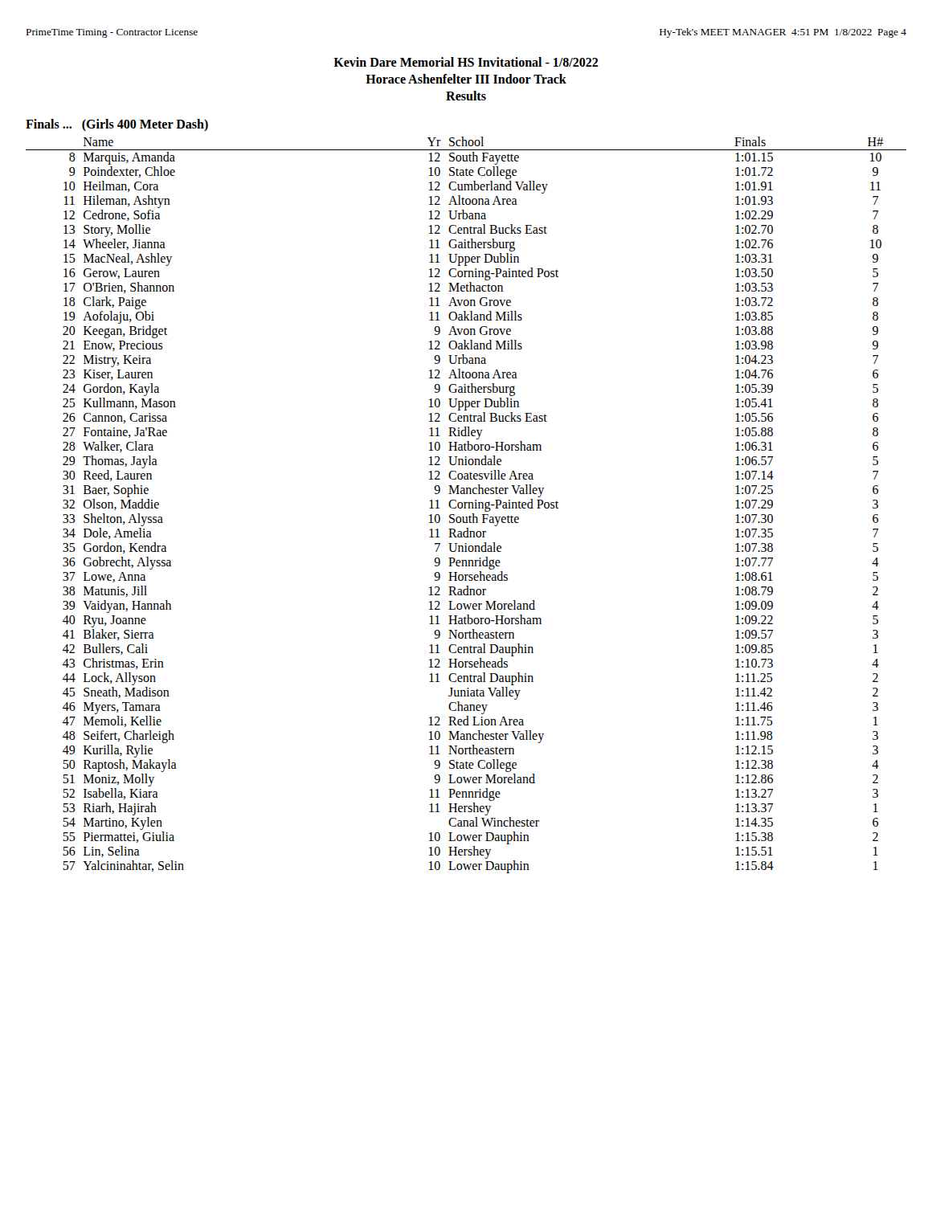PrimeTime Timing - Contractor License Hy-Tek's MEET MANAGER 4:51 PM 1/8/2022 Page 4
Kevin Dare Memorial HS Invitational - 1/8/2022
Horace Ashenfelter III Indoor Track
Results
Finals ... (Girls 400 Meter Dash)
| | Name | Yr | School | Finals | H# |
| --- | --- | --- | --- | --- | --- |
| 8 | Marquis, Amanda | 12 | South Fayette | 1:01.15 | 10 |
| 9 | Poindexter, Chloe | 10 | State College | 1:01.72 | 9 |
| 10 | Heilman, Cora | 12 | Cumberland Valley | 1:01.91 | 11 |
| 11 | Hileman, Ashtyn | 12 | Altoona Area | 1:01.93 | 7 |
| 12 | Cedrone, Sofia | 12 | Urbana | 1:02.29 | 7 |
| 13 | Story, Mollie | 12 | Central Bucks East | 1:02.70 | 8 |
| 14 | Wheeler, Jianna | 11 | Gaithersburg | 1:02.76 | 10 |
| 15 | MacNeal, Ashley | 11 | Upper Dublin | 1:03.31 | 9 |
| 16 | Gerow, Lauren | 12 | Corning-Painted Post | 1:03.50 | 5 |
| 17 | O'Brien, Shannon | 12 | Methacton | 1:03.53 | 7 |
| 18 | Clark, Paige | 11 | Avon Grove | 1:03.72 | 8 |
| 19 | Aofolaju, Obi | 11 | Oakland Mills | 1:03.85 | 8 |
| 20 | Keegan, Bridget | 9 | Avon Grove | 1:03.88 | 9 |
| 21 | Enow, Precious | 12 | Oakland Mills | 1:03.98 | 9 |
| 22 | Mistry, Keira | 9 | Urbana | 1:04.23 | 7 |
| 23 | Kiser, Lauren | 12 | Altoona Area | 1:04.76 | 6 |
| 24 | Gordon, Kayla | 9 | Gaithersburg | 1:05.39 | 5 |
| 25 | Kullmann, Mason | 10 | Upper Dublin | 1:05.41 | 8 |
| 26 | Cannon, Carissa | 12 | Central Bucks East | 1:05.56 | 6 |
| 27 | Fontaine, Ja'Rae | 11 | Ridley | 1:05.88 | 8 |
| 28 | Walker, Clara | 10 | Hatboro-Horsham | 1:06.31 | 6 |
| 29 | Thomas, Jayla | 12 | Uniondale | 1:06.57 | 5 |
| 30 | Reed, Lauren | 12 | Coatesville Area | 1:07.14 | 7 |
| 31 | Baer, Sophie | 9 | Manchester Valley | 1:07.25 | 6 |
| 32 | Olson, Maddie | 11 | Corning-Painted Post | 1:07.29 | 3 |
| 33 | Shelton, Alyssa | 10 | South Fayette | 1:07.30 | 6 |
| 34 | Dole, Amelia | 11 | Radnor | 1:07.35 | 7 |
| 35 | Gordon, Kendra | 7 | Uniondale | 1:07.38 | 5 |
| 36 | Gobrecht, Alyssa | 9 | Pennridge | 1:07.77 | 4 |
| 37 | Lowe, Anna | 9 | Horseheads | 1:08.61 | 5 |
| 38 | Matunis, Jill | 12 | Radnor | 1:08.79 | 2 |
| 39 | Vaidyan, Hannah | 12 | Lower Moreland | 1:09.09 | 4 |
| 40 | Ryu, Joanne | 11 | Hatboro-Horsham | 1:09.22 | 5 |
| 41 | Blaker, Sierra | 9 | Northeastern | 1:09.57 | 3 |
| 42 | Bullers, Cali | 11 | Central Dauphin | 1:09.85 | 1 |
| 43 | Christmas, Erin | 12 | Horseheads | 1:10.73 | 4 |
| 44 | Lock, Allyson | 11 | Central Dauphin | 1:11.25 | 2 |
| 45 | Sneath, Madison | | Juniata Valley | 1:11.42 | 2 |
| 46 | Myers, Tamara | | Chaney | 1:11.46 | 3 |
| 47 | Memoli, Kellie | 12 | Red Lion Area | 1:11.75 | 1 |
| 48 | Seifert, Charleigh | 10 | Manchester Valley | 1:11.98 | 3 |
| 49 | Kurilla, Rylie | 11 | Northeastern | 1:12.15 | 3 |
| 50 | Raptosh, Makayla | 9 | State College | 1:12.38 | 4 |
| 51 | Moniz, Molly | 9 | Lower Moreland | 1:12.86 | 2 |
| 52 | Isabella, Kiara | 11 | Pennridge | 1:13.27 | 3 |
| 53 | Riarh, Hajirah | 11 | Hershey | 1:13.37 | 1 |
| 54 | Martino, Kylen | | Canal Winchester | 1:14.35 | 6 |
| 55 | Piermattei, Giulia | 10 | Lower Dauphin | 1:15.38 | 2 |
| 56 | Lin, Selina | 10 | Hershey | 1:15.51 | 1 |
| 57 | Yalcininahtar, Selin | 10 | Lower Dauphin | 1:15.84 | 1 |